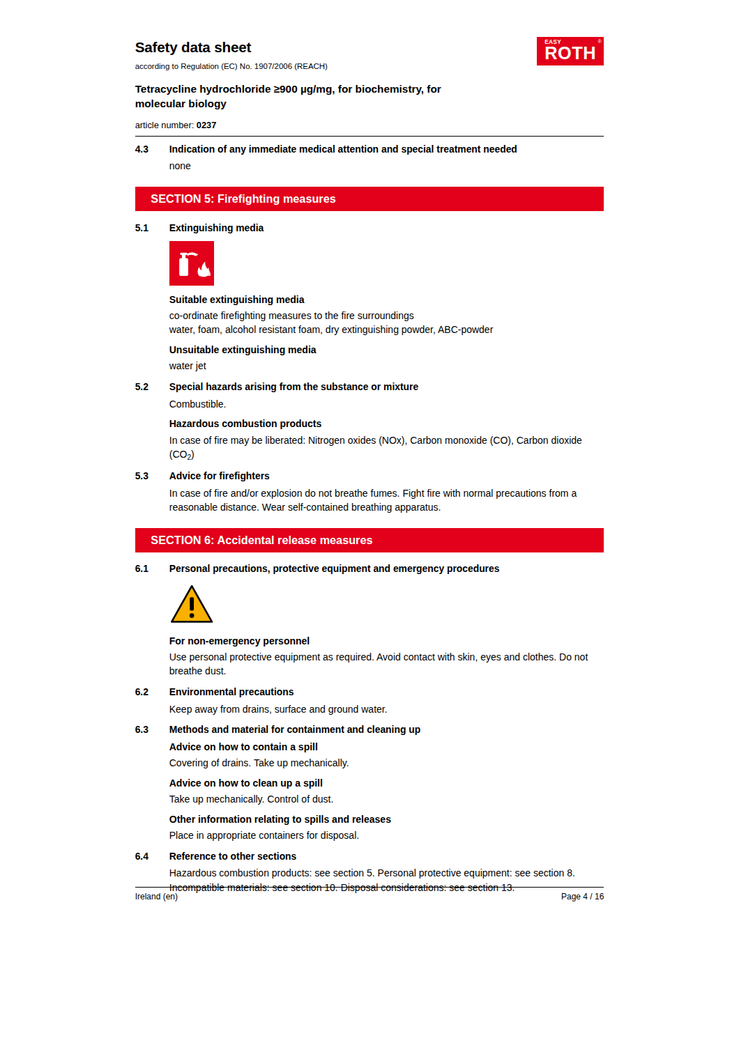® EASY ROTH
Safety data sheet
according to Regulation (EC) No. 1907/2006 (REACH)
Tetracycline hydrochloride ≥900 µg/mg, for biochemistry, for molecular biology
article number: 0237
4.3
Indication of any immediate medical attention and special treatment needed
none
SECTION 5: Firefighting measures
5.1
Extinguishing media
Suitable extinguishing media
co-ordinate firefighting measures to the fire surroundings
water, foam, alcohol resistant foam, dry extinguishing powder, ABC-powder
Unsuitable extinguishing media
water jet
5.2
Special hazards arising from the substance or mixture
Combustible.
Hazardous combustion products
In case of fire may be liberated: Nitrogen oxides (NOx), Carbon monoxide (CO), Carbon dioxide (CO2)
5.3
Advice for firefighters
In case of fire and/or explosion do not breathe fumes. Fight fire with normal precautions from a reasonable distance. Wear self-contained breathing apparatus.
SECTION 6: Accidental release measures
6.1
Personal precautions, protective equipment and emergency procedures
For non-emergency personnel
Use personal protective equipment as required. Avoid contact with skin, eyes and clothes. Do not breathe dust.
6.2
Environmental precautions
Keep away from drains, surface and ground water.
6.3
Methods and material for containment and cleaning up
Advice on how to contain a spill
Covering of drains. Take up mechanically.
Advice on how to clean up a spill
Take up mechanically. Control of dust.
Other information relating to spills and releases
Place in appropriate containers for disposal.
6.4
Reference to other sections
Hazardous combustion products: see section 5. Personal protective equipment: see section 8. Incompatible materials: see section 10. Disposal considerations: see section 13.
Ireland (en) Page 4 / 16